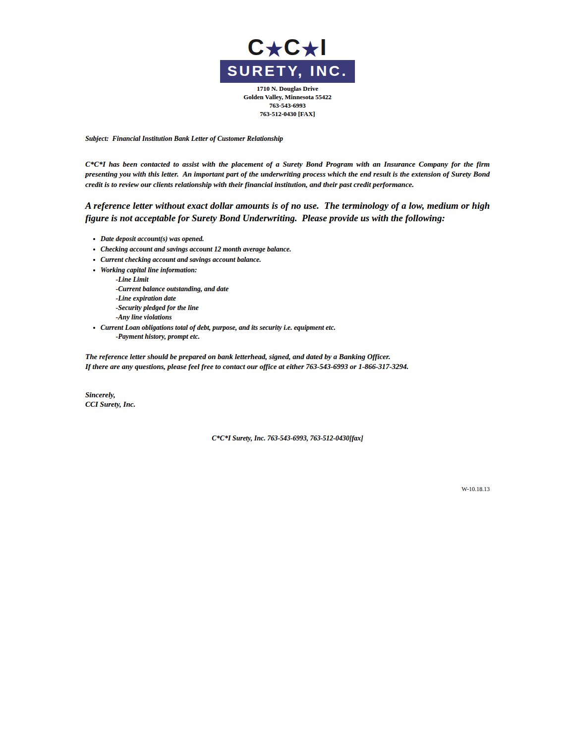C★C★I
SURETY, INC.
1710 N. Douglas Drive
Golden Valley, Minnesota 55422
763-543-6993
763-512-0430 [FAX]
Subject: Financial Institution Bank Letter of Customer Relationship
C*C*I has been contacted to assist with the placement of a Surety Bond Program with an Insurance Company for the firm presenting you with this letter. An important part of the underwriting process which the end result is the extension of Surety Bond credit is to review our clients relationship with their financial institution, and their past credit performance.
A reference letter without exact dollar amounts is of no use. The terminology of a low, medium or high figure is not acceptable for Surety Bond Underwriting. Please provide us with the following:
Date deposit account(s) was opened.
Checking account and savings account 12 month average balance.
Current checking account and savings account balance.
Working capital line information:
-Line Limit
-Current balance outstanding, and date
-Line expiration date
-Security pledged for the line
-Any line violations
Current Loan obligations total of debt, purpose, and its security i.e. equipment etc.
-Payment history, prompt etc.
The reference letter should be prepared on bank letterhead, signed, and dated by a Banking Officer.
If there are any questions, please feel free to contact our office at either 763-543-6993 or 1-866-317-3294.
Sincerely,
CCI Surety, Inc.
C*C*I Surety, Inc. 763-543-6993, 763-512-0430[fax]
W-10.18.13